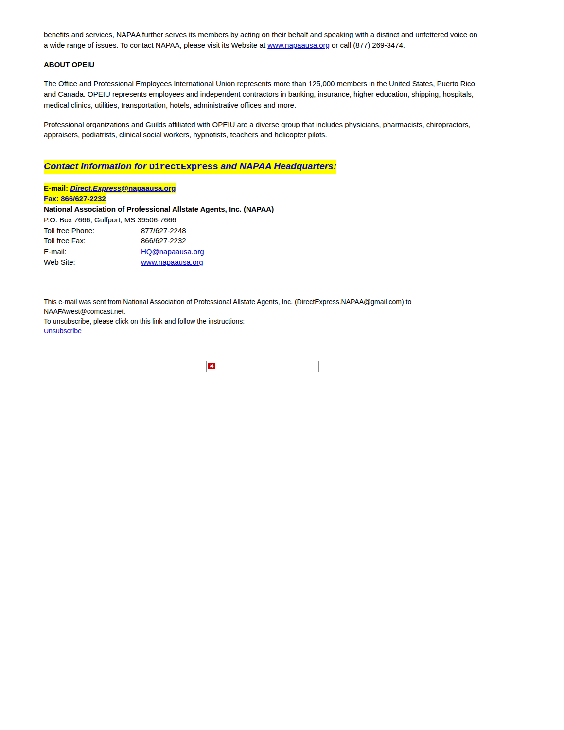benefits and services, NAPAA further serves its members by acting on their behalf and speaking with a distinct and unfettered voice on a wide range of issues. To contact NAPAA, please visit its Website at www.napaausa.org or call (877) 269-3474.
ABOUT OPEIU
The Office and Professional Employees International Union represents more than 125,000 members in the United States, Puerto Rico and Canada. OPEIU represents employees and independent contractors in banking, insurance, higher education, shipping, hospitals, medical clinics, utilities, transportation, hotels, administrative offices and more.
Professional organizations and Guilds affiliated with OPEIU are a diverse group that includes physicians, pharmacists, chiropractors, appraisers, podiatrists, clinical social workers, hypnotists, teachers and helicopter pilots.
Contact Information for DirectExpress and NAPAA Headquarters:
E-mail: Direct.Express@napaausa.org
Fax: 866/627-2232
National Association of Professional Allstate Agents, Inc. (NAPAA)
P.O. Box 7666, Gulfport, MS 39506-7666
| Toll free Phone: | 877/627-2248 |
| Toll free Fax: | 866/627-2232 |
| E-mail: | HQ@napaausa.org |
| Web Site: | www.napaausa.org |
This e-mail was sent from National Association of Professional Allstate Agents, Inc. (DirectExpress.NAPAA@gmail.com) to NAAFAwest@comcast.net.
To unsubscribe, please click on this link and follow the instructions:
Unsubscribe
✖